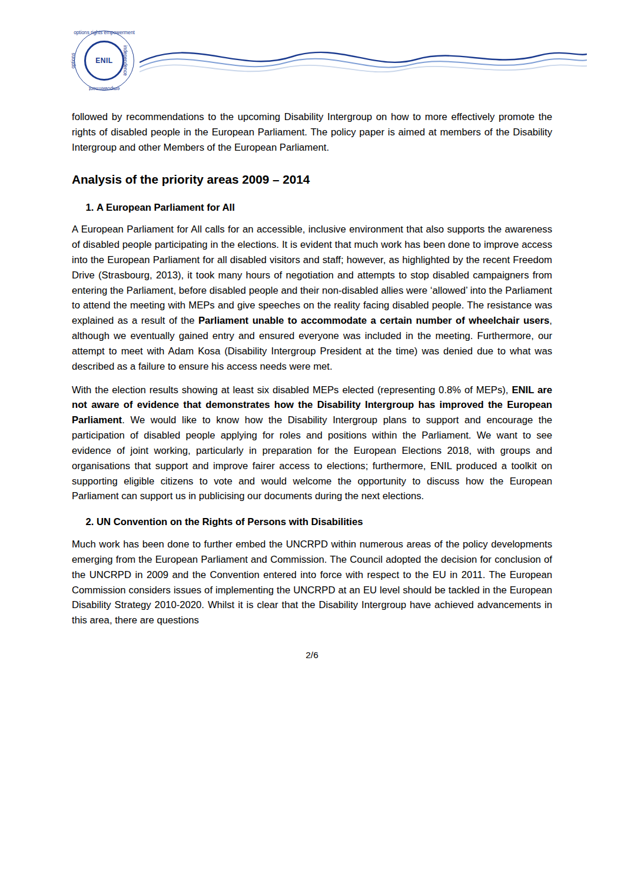options rights empowerment independence empowerment options
ENIL
followed by recommendations to the upcoming Disability Intergroup on how to more effectively promote the rights of disabled people in the European Parliament. The policy paper is aimed at members of the Disability Intergroup and other Members of the European Parliament.
Analysis of the priority areas 2009 – 2014
A European Parliament for All
A European Parliament for All calls for an accessible, inclusive environment that also supports the awareness of disabled people participating in the elections. It is evident that much work has been done to improve access into the European Parliament for all disabled visitors and staff; however, as highlighted by the recent Freedom Drive (Strasbourg, 2013), it took many hours of negotiation and attempts to stop disabled campaigners from entering the Parliament, before disabled people and their non-disabled allies were ‘allowed’ into the Parliament to attend the meeting with MEPs and give speeches on the reality facing disabled people. The resistance was explained as a result of the Parliament unable to accommodate a certain number of wheelchair users, although we eventually gained entry and ensured everyone was included in the meeting. Furthermore, our attempt to meet with Adam Kosa (Disability Intergroup President at the time) was denied due to what was described as a failure to ensure his access needs were met.
With the election results showing at least six disabled MEPs elected (representing 0.8% of MEPs), ENIL are not aware of evidence that demonstrates how the Disability Intergroup has improved the European Parliament. We would like to know how the Disability Intergroup plans to support and encourage the participation of disabled people applying for roles and positions within the Parliament. We want to see evidence of joint working, particularly in preparation for the European Elections 2018, with groups and organisations that support and improve fairer access to elections; furthermore, ENIL produced a toolkit on supporting eligible citizens to vote and would welcome the opportunity to discuss how the European Parliament can support us in publicising our documents during the next elections.
UN Convention on the Rights of Persons with Disabilities
Much work has been done to further embed the UNCRPD within numerous areas of the policy developments emerging from the European Parliament and Commission. The Council adopted the decision for conclusion of the UNCRPD in 2009 and the Convention entered into force with respect to the EU in 2011. The European Commission considers issues of implementing the UNCRPD at an EU level should be tackled in the European Disability Strategy 2010-2020. Whilst it is clear that the Disability Intergroup have achieved advancements in this area, there are questions
2/6